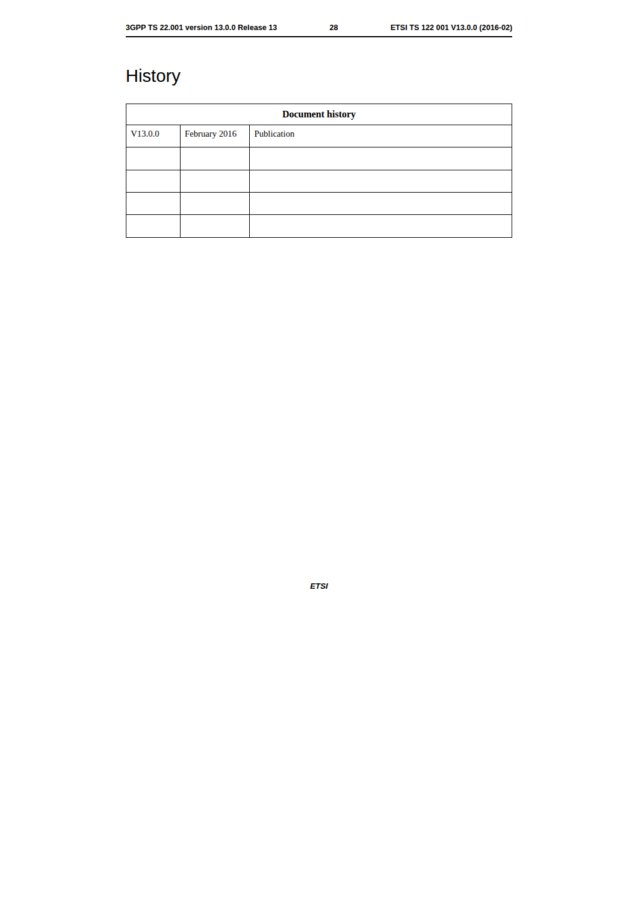3GPP TS 22.001 version 13.0.0 Release 13 28 ETSI TS 122 001 V13.0.0 (2016-02)
History
| Document history |
| --- |
| V13.0.0 | February 2016 | Publication |
ETSI